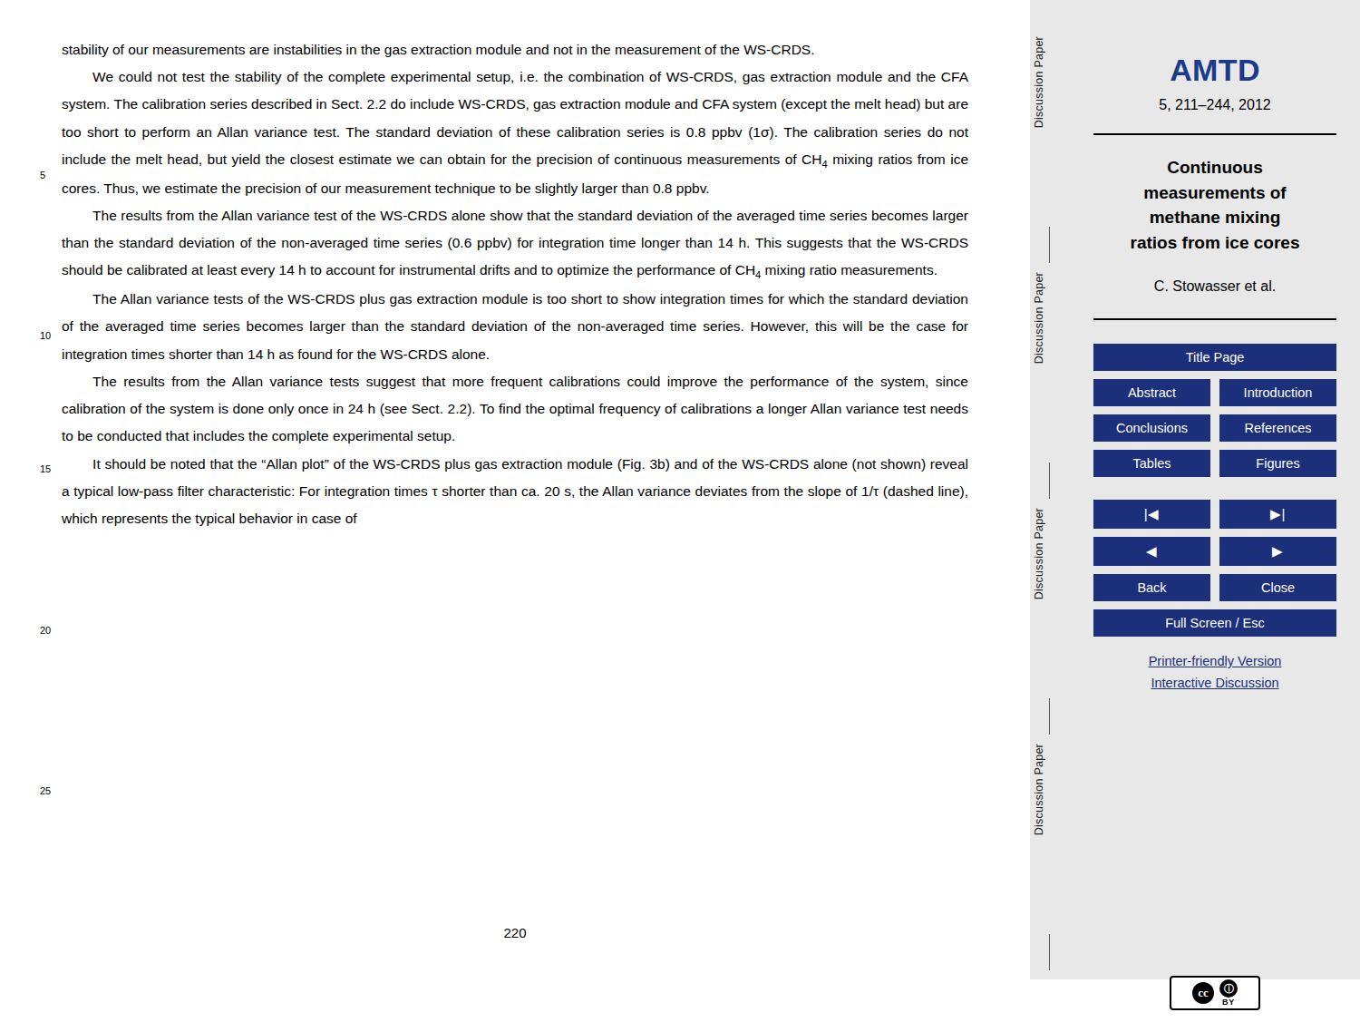stability of our measurements are instabilities in the gas extraction module and not in the measurement of the WS-CRDS.
We could not test the stability of the complete experimental setup, i.e. the combination of WS-CRDS, gas extraction module and the CFA system. The calibration series described in Sect. 2.2 do include WS-CRDS, gas extraction module and CFA system (except the melt head) but are too short to perform an Allan variance test. The standard deviation of these calibration series is 0.8 ppbv (1σ). The calibration series do not include the melt head, but yield the closest estimate we can obtain for the precision of continuous measurements of CH4 mixing ratios from ice cores. Thus, we estimate the precision of our measurement technique to be slightly larger than 0.8 ppbv.
The results from the Allan variance test of the WS-CRDS alone show that the standard deviation of the averaged time series becomes larger than the standard deviation of the non-averaged time series (0.6 ppbv) for integration time longer than 14 h. This suggests that the WS-CRDS should be calibrated at least every 14 h to account for instrumental drifts and to optimize the performance of CH4 mixing ratio measurements.
The Allan variance tests of the WS-CRDS plus gas extraction module is too short to show integration times for which the standard deviation of the averaged time series becomes larger than the standard deviation of the non-averaged time series. However, this will be the case for integration times shorter than 14 h as found for the WS-CRDS alone.
The results from the Allan variance tests suggest that more frequent calibrations could improve the performance of the system, since calibration of the system is done only once in 24 h (see Sect. 2.2). To find the optimal frequency of calibrations a longer Allan variance test needs to be conducted that includes the complete experimental setup.
It should be noted that the “Allan plot” of the WS-CRDS plus gas extraction module (Fig. 3b) and of the WS-CRDS alone (not shown) reveal a typical low-pass filter characteristic: For integration times τ shorter than ca. 20 s, the Allan variance deviates from the slope of 1/τ (dashed line), which represents the typical behavior in case of
5
10
15
20
25
220
Discussion Paper
Discussion Paper
Discussion Paper
Discussion Paper
AMTD
5, 211–244, 2012
Continuous
measurements of
methane mixing
ratios from ice cores
C. Stowasser et al.
Title Page
Abstract Introduction
Conclusions References
Tables Figures
|◀ ▶|
◀ ▶
Back Close
Full Screen / Esc
Printer-friendly Version Interactive Discussion
cc
ⓘ
BY